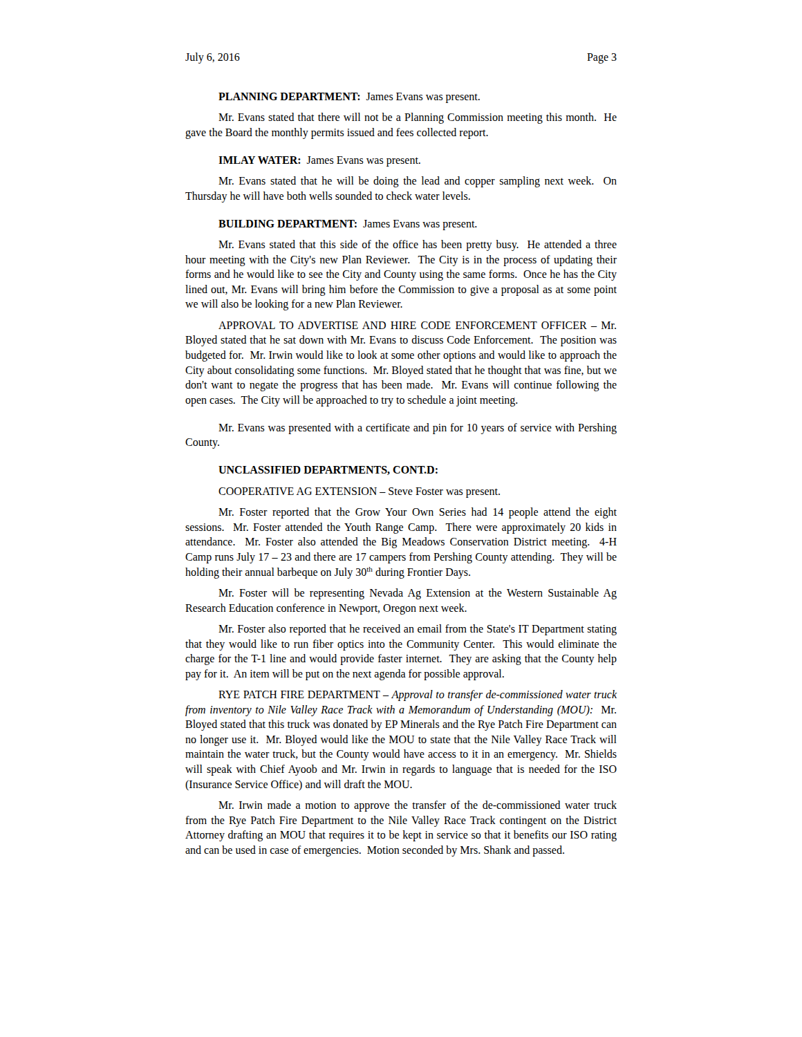July 6, 2016
Page 3
PLANNING DEPARTMENT: James Evans was present.
Mr. Evans stated that there will not be a Planning Commission meeting this month. He gave the Board the monthly permits issued and fees collected report.
IMLAY WATER: James Evans was present.
Mr. Evans stated that he will be doing the lead and copper sampling next week. On Thursday he will have both wells sounded to check water levels.
BUILDING DEPARTMENT: James Evans was present.
Mr. Evans stated that this side of the office has been pretty busy. He attended a three hour meeting with the City's new Plan Reviewer. The City is in the process of updating their forms and he would like to see the City and County using the same forms. Once he has the City lined out, Mr. Evans will bring him before the Commission to give a proposal as at some point we will also be looking for a new Plan Reviewer.
APPROVAL TO ADVERTISE AND HIRE CODE ENFORCEMENT OFFICER – Mr. Bloyed stated that he sat down with Mr. Evans to discuss Code Enforcement. The position was budgeted for. Mr. Irwin would like to look at some other options and would like to approach the City about consolidating some functions. Mr. Bloyed stated that he thought that was fine, but we don't want to negate the progress that has been made. Mr. Evans will continue following the open cases. The City will be approached to try to schedule a joint meeting.
Mr. Evans was presented with a certificate and pin for 10 years of service with Pershing County.
UNCLASSIFIED DEPARTMENTS, CONT.D:
COOPERATIVE AG EXTENSION – Steve Foster was present.
Mr. Foster reported that the Grow Your Own Series had 14 people attend the eight sessions. Mr. Foster attended the Youth Range Camp. There were approximately 20 kids in attendance. Mr. Foster also attended the Big Meadows Conservation District meeting. 4-H Camp runs July 17 – 23 and there are 17 campers from Pershing County attending. They will be holding their annual barbeque on July 30th during Frontier Days.
Mr. Foster will be representing Nevada Ag Extension at the Western Sustainable Ag Research Education conference in Newport, Oregon next week.
Mr. Foster also reported that he received an email from the State's IT Department stating that they would like to run fiber optics into the Community Center. This would eliminate the charge for the T-1 line and would provide faster internet. They are asking that the County help pay for it. An item will be put on the next agenda for possible approval.
RYE PATCH FIRE DEPARTMENT – Approval to transfer de-commissioned water truck from inventory to Nile Valley Race Track with a Memorandum of Understanding (MOU): Mr. Bloyed stated that this truck was donated by EP Minerals and the Rye Patch Fire Department can no longer use it. Mr. Bloyed would like the MOU to state that the Nile Valley Race Track will maintain the water truck, but the County would have access to it in an emergency. Mr. Shields will speak with Chief Ayoob and Mr. Irwin in regards to language that is needed for the ISO (Insurance Service Office) and will draft the MOU.
Mr. Irwin made a motion to approve the transfer of the de-commissioned water truck from the Rye Patch Fire Department to the Nile Valley Race Track contingent on the District Attorney drafting an MOU that requires it to be kept in service so that it benefits our ISO rating and can be used in case of emergencies. Motion seconded by Mrs. Shank and passed.